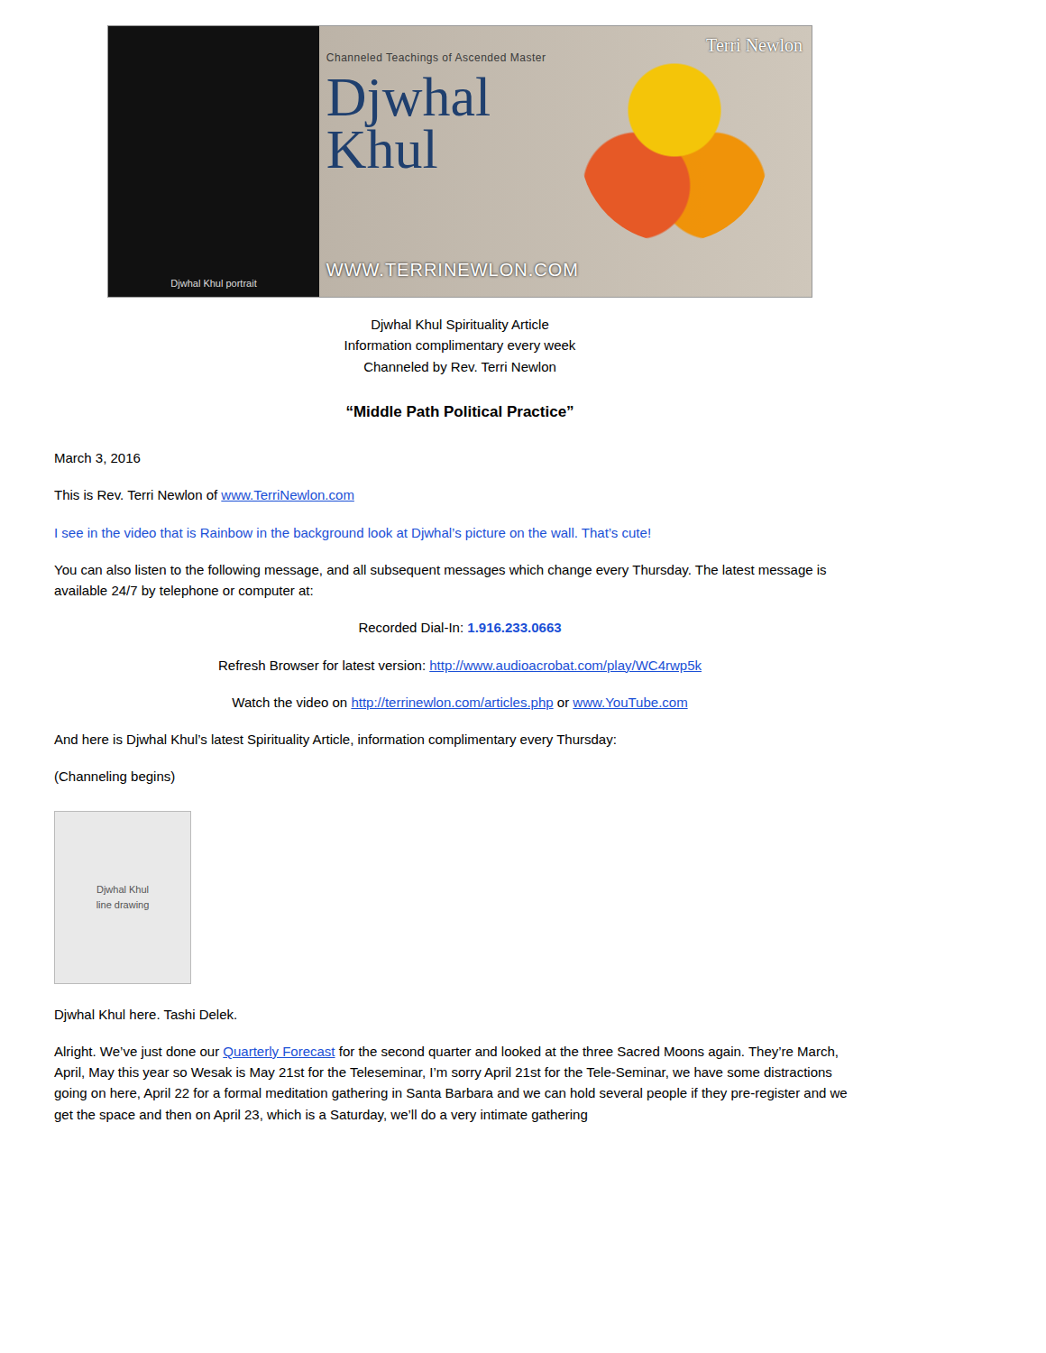Djwhal Khul portrait
Channeled Teachings of Ascended Master
Djwhal
Khul
Terri Newlon
WWW.TERRINEWLON.COM
Djwhal Khul Spirituality Article
Information complimentary every week
Channeled by Rev. Terri Newlon
“Middle Path Political Practice”
March 3, 2016
This is Rev. Terri Newlon of www.TerriNewlon.com
I see in the video that is Rainbow in the background look at Djwhal’s picture on the wall. That’s cute!
You can also listen to the following message, and all subsequent messages which change every Thursday. The latest message is available 24/7 by telephone or computer at:
Recorded Dial-In: 1.916.233.0663
Refresh Browser for latest version: http://www.audioacrobat.com/play/WC4rwp5k
Watch the video on http://terrinewlon.com/articles.php or www.YouTube.com
And here is Djwhal Khul’s latest Spirituality Article, information complimentary every Thursday:
(Channeling begins)
Djwhal Khul
line drawing
Djwhal Khul here. Tashi Delek.
Alright. We’ve just done our Quarterly Forecast for the second quarter and looked at the three Sacred Moons again. They’re March, April, May this year so Wesak is May 21st for the Teleseminar, I’m sorry April 21st for the Tele-Seminar, we have some distractions going on here, April 22 for a formal meditation gathering in Santa Barbara and we can hold several people if they pre-register and we get the space and then on April 23, which is a Saturday, we’ll do a very intimate gathering